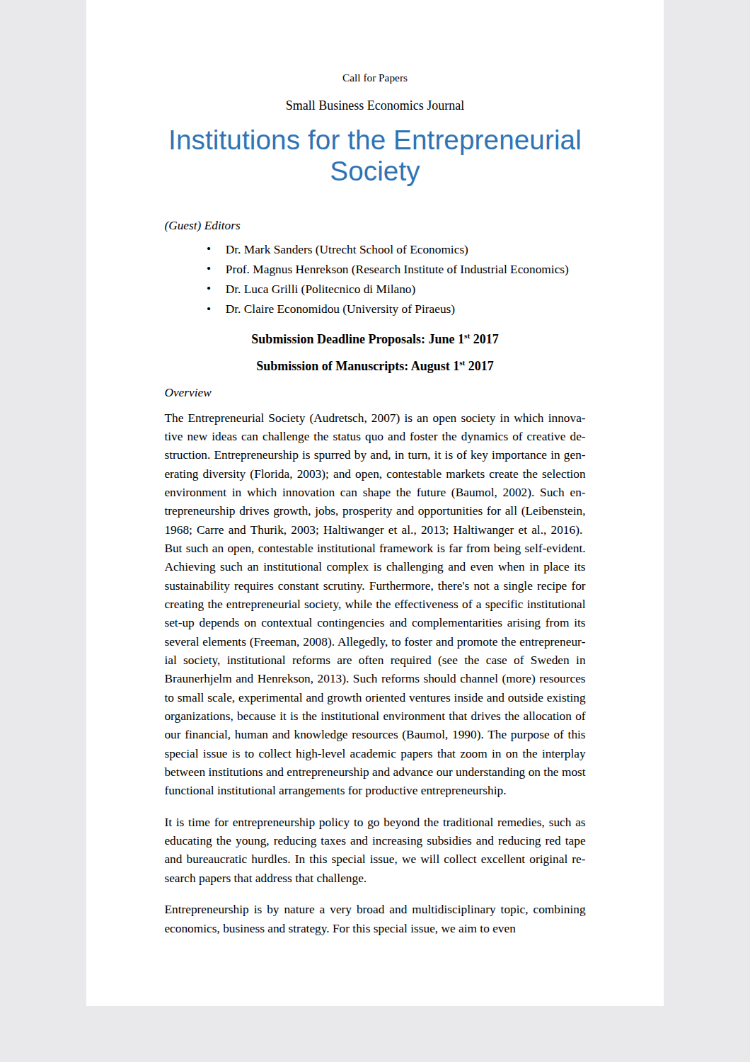Call for Papers
Small Business Economics Journal
Institutions for the Entrepreneurial Society
(Guest) Editors
Dr. Mark Sanders (Utrecht School of Economics)
Prof. Magnus Henrekson (Research Institute of Industrial Economics)
Dr. Luca Grilli (Politecnico di Milano)
Dr. Claire Economidou (University of Piraeus)
Submission Deadline Proposals: June 1st 2017
Submission of Manuscripts: August 1st 2017
Overview
The Entrepreneurial Society (Audretsch, 2007) is an open society in which innovative new ideas can challenge the status quo and foster the dynamics of creative destruction. Entrepreneurship is spurred by and, in turn, it is of key importance in generating diversity (Florida, 2003); and open, contestable markets create the selection environment in which innovation can shape the future (Baumol, 2002). Such entrepreneurship drives growth, jobs, prosperity and opportunities for all (Leibenstein, 1968; Carre and Thurik, 2003; Haltiwanger et al., 2013; Haltiwanger et al., 2016). But such an open, contestable institutional framework is far from being self-evident. Achieving such an institutional complex is challenging and even when in place its sustainability requires constant scrutiny. Furthermore, there's not a single recipe for creating the entrepreneurial society, while the effectiveness of a specific institutional set-up depends on contextual contingencies and complementarities arising from its several elements (Freeman, 2008). Allegedly, to foster and promote the entrepreneurial society, institutional reforms are often required (see the case of Sweden in Braunerhjelm and Henrekson, 2013). Such reforms should channel (more) resources to small scale, experimental and growth oriented ventures inside and outside existing organizations, because it is the institutional environment that drives the allocation of our financial, human and knowledge resources (Baumol, 1990). The purpose of this special issue is to collect high-level academic papers that zoom in on the interplay between institutions and entrepreneurship and advance our understanding on the most functional institutional arrangements for productive entrepreneurship.
It is time for entrepreneurship policy to go beyond the traditional remedies, such as educating the young, reducing taxes and increasing subsidies and reducing red tape and bureaucratic hurdles. In this special issue, we will collect excellent original research papers that address that challenge.
Entrepreneurship is by nature a very broad and multidisciplinary topic, combining economics, business and strategy. For this special issue, we aim to even